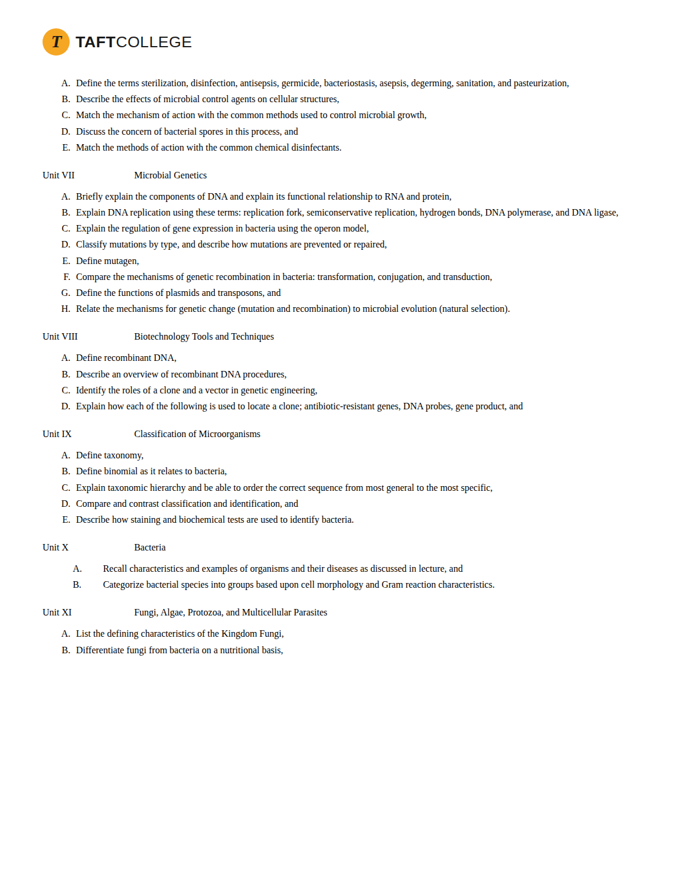T
TAFTCOLLEGE
Define the terms sterilization, disinfection, antisepsis, germicide, bacteriostasis, asepsis, degerming, sanitation, and pasteurization,
Describe the effects of microbial control agents on cellular structures,
Match the mechanism of action with the common methods used to control microbial growth,
Discuss the concern of bacterial spores in this process, and
Match the methods of action with the common chemical disinfectants.
Unit VII Microbial Genetics
Briefly explain the components of DNA and explain its functional relationship to RNA and protein,
Explain DNA replication using these terms: replication fork, semiconservative replication, hydrogen bonds, DNA polymerase, and DNA ligase,
Explain the regulation of gene expression in bacteria using the operon model,
Classify mutations by type, and describe how mutations are prevented or repaired,
Define mutagen,
Compare the mechanisms of genetic recombination in bacteria: transformation, conjugation, and transduction,
Define the functions of plasmids and transposons, and
Relate the mechanisms for genetic change (mutation and recombination) to microbial evolution (natural selection).
Unit VIII Biotechnology Tools and Techniques
Define recombinant DNA,
Describe an overview of recombinant DNA procedures,
Identify the roles of a clone and a vector in genetic engineering,
Explain how each of the following is used to locate a clone; antibiotic-resistant genes, DNA probes, gene product, and
Unit IX Classification of Microorganisms
Define taxonomy,
Define binomial as it relates to bacteria,
Explain taxonomic hierarchy and be able to order the correct sequence from most general to the most specific,
Compare and contrast classification and identification, and
Describe how staining and biochemical tests are used to identify bacteria.
Unit X Bacteria
A. Recall characteristics and examples of organisms and their diseases as discussed in lecture, and
B. Categorize bacterial species into groups based upon cell morphology and Gram reaction characteristics.
Unit XI Fungi, Algae, Protozoa, and Multicellular Parasites
List the defining characteristics of the Kingdom Fungi,
Differentiate fungi from bacteria on a nutritional basis,